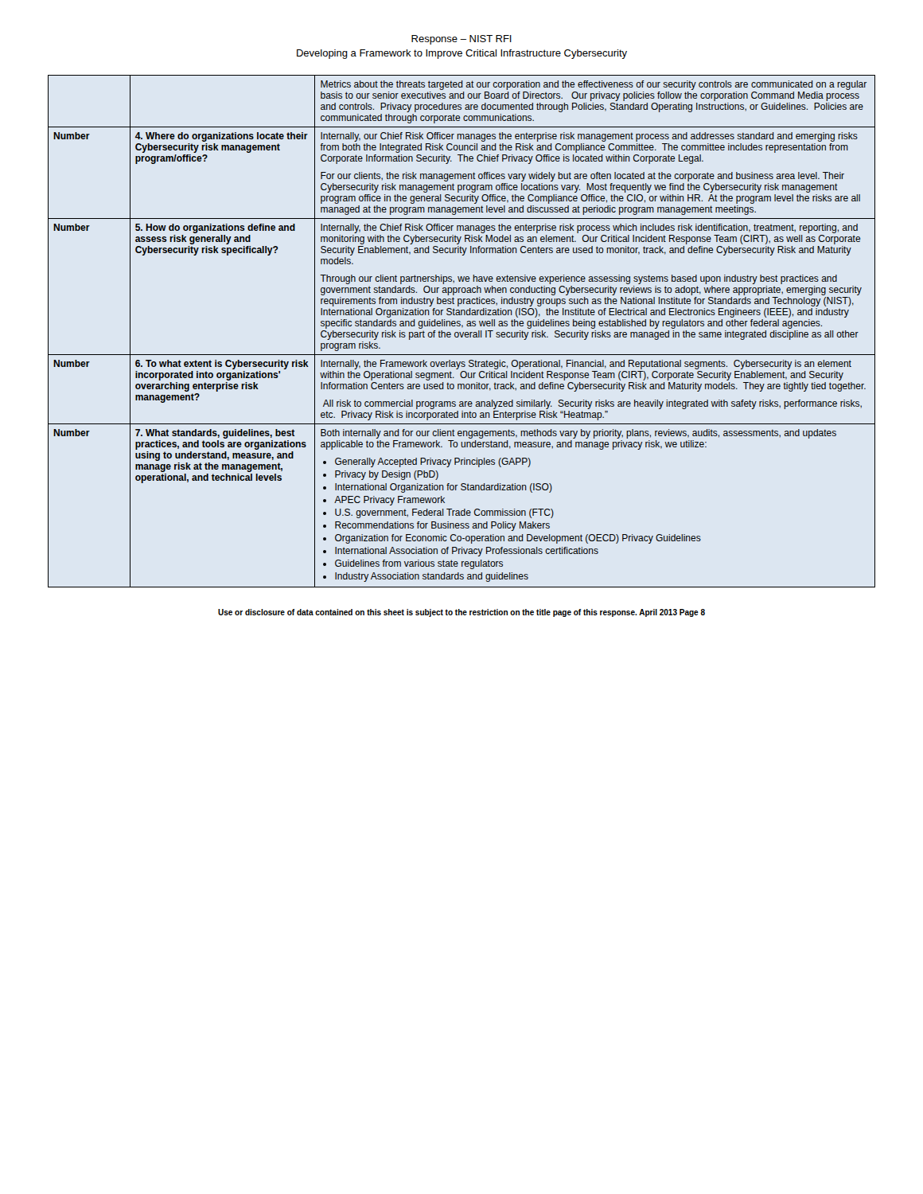Response – NIST RFI
Developing a Framework to Improve Critical Infrastructure Cybersecurity
| | | Metrics about the threats targeted at our corporation and the effectiveness of our security controls are communicated on a regular basis to our senior executives and our Board of Directors. Our privacy policies follow the corporation Command Media process and controls. Privacy procedures are documented through Policies, Standard Operating Instructions, or Guidelines. Policies are communicated through corporate communications. |
| Number | 4. Where do organizations locate their Cybersecurity risk management program/office? | Internally, our Chief Risk Officer manages the enterprise risk management process and addresses standard and emerging risks from both the Integrated Risk Council and the Risk and Compliance Committee. The committee includes representation from Corporate Information Security. The Chief Privacy Office is located within Corporate Legal. For our clients, the risk management offices vary widely but are often located at the corporate and business area level. Their Cybersecurity risk management program office locations vary. Most frequently we find the Cybersecurity risk management program office in the general Security Office, the Compliance Office, the CIO, or within HR. At the program level the risks are all managed at the program management level and discussed at periodic program management meetings. |
| Number | 5. How do organizations define and assess risk generally and Cybersecurity risk specifically? | Internally, the Chief Risk Officer manages the enterprise risk process which includes risk identification, treatment, reporting, and monitoring with the Cybersecurity Risk Model as an element. Our Critical Incident Response Team (CIRT), as well as Corporate Security Enablement, and Security Information Centers are used to monitor, track, and define Cybersecurity Risk and Maturity models. Through our client partnerships, we have extensive experience assessing systems based upon industry best practices and government standards. Our approach when conducting Cybersecurity reviews is to adopt, where appropriate, emerging security requirements from industry best practices, industry groups such as the National Institute for Standards and Technology (NIST), International Organization for Standardization (ISO), the Institute of Electrical and Electronics Engineers (IEEE), and industry specific standards and guidelines, as well as the guidelines being established by regulators and other federal agencies. Cybersecurity risk is part of the overall IT security risk. Security risks are managed in the same integrated discipline as all other program risks. |
| Number | 6. To what extent is Cybersecurity risk incorporated into organizations' overarching enterprise risk management? | Internally, the Framework overlays Strategic, Operational, Financial, and Reputational segments. Cybersecurity is an element within the Operational segment. Our Critical Incident Response Team (CIRT), Corporate Security Enablement, and Security Information Centers are used to monitor, track, and define Cybersecurity Risk and Maturity models. They are tightly tied together. All risk to commercial programs are analyzed similarly. Security risks are heavily integrated with safety risks, performance risks, etc. Privacy Risk is incorporated into an Enterprise Risk “Heatmap.” |
| Number | 7. What standards, guidelines, best practices, and tools are organizations using to understand, measure, and manage risk at the management, operational, and technical levels | Both internally and for our client engagements, methods vary by priority, plans, reviews, audits, assessments, and updates applicable to the Framework. To understand, measure, and manage privacy risk, we utilize: Generally Accepted Privacy Principles (GAPP) Privacy by Design (PbD) International Organization for Standardization (ISO) APEC Privacy Framework U.S. government, Federal Trade Commission (FTC) Recommendations for Business and Policy Makers Organization for Economic Co-operation and Development (OECD) Privacy Guidelines International Association of Privacy Professionals certifications Guidelines from various state regulators Industry Association standards and guidelines |
Use or disclosure of data contained on this sheet is subject to the restriction on the title page of this response. April 2013 Page 8